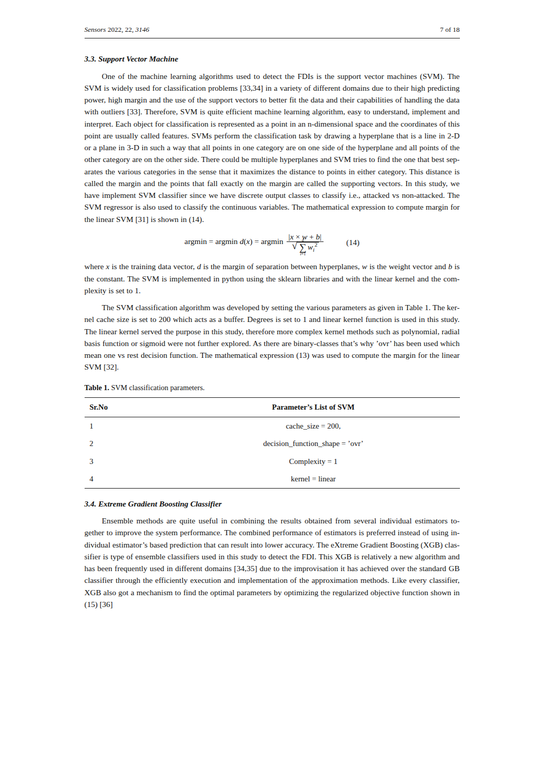Sensors 2022, 22, 3146
7 of 18
3.3. Support Vector Machine
One of the machine learning algorithms used to detect the FDIs is the support vector machines (SVM). The SVM is widely used for classification problems [33,34] in a variety of different domains due to their high predicting power, high margin and the use of the support vectors to better fit the data and their capabilities of handling the data with outliers [33]. Therefore, SVM is quite efficient machine learning algorithm, easy to understand, implement and interpret. Each object for classification is represented as a point in an n-dimensional space and the coordinates of this point are usually called features. SVMs perform the classification task by drawing a hyperplane that is a line in 2-D or a plane in 3-D in such a way that all points in one category are on one side of the hyperplane and all points of the other category are on the other side. There could be multiple hyperplanes and SVM tries to find the one that best separates the various categories in the sense that it maximizes the distance to points in either category. This distance is called the margin and the points that fall exactly on the margin are called the supporting vectors. In this study, we have implement SVM classifier since we have discrete output classes to classify i.e., attacked vs non-attacked. The SVM regressor is also used to classify the continuous variables. The mathematical expression to compute margin for the linear SVM [31] is shown in (14).
argmin = argmin d(x) = argmin |x × w + b| ∑di=1 wi2
(14)
where x is the training data vector, d is the margin of separation between hyperplanes, w is the weight vector and b is the constant. The SVM is implemented in python using the sklearn libraries and with the linear kernel and the complexity is set to 1.
The SVM classification algorithm was developed by setting the various parameters as given in Table 1. The kernel cache size is set to 200 which acts as a buffer. Degrees is set to 1 and linear kernel function is used in this study. The linear kernel served the purpose in this study, therefore more complex kernel methods such as polynomial, radial basis function or sigmoid were not further explored. As there are binary-classes that’s why ’ovr’ has been used which mean one vs rest decision function. The mathematical expression (13) was used to compute the margin for the linear SVM [32].
Table 1. SVM classification parameters.
| Sr.No | Parameter’s List of SVM |
| --- | --- |
| 1 | cache_size = 200, |
| 2 | decision_function_shape = ’ovr’ |
| 3 | Complexity = 1 |
| 4 | kernel = linear |
3.4. Extreme Gradient Boosting Classifier
Ensemble methods are quite useful in combining the results obtained from several individual estimators together to improve the system performance. The combined performance of estimators is preferred instead of using individual estimator’s based prediction that can result into lower accuracy. The eXtreme Gradient Boosting (XGB) classifier is type of ensemble classifiers used in this study to detect the FDI. This XGB is relatively a new algorithm and has been frequently used in different domains [34,35] due to the improvisation it has achieved over the standard GB classifier through the efficiently execution and implementation of the approximation methods. Like every classifier, XGB also got a mechanism to find the optimal parameters by optimizing the regularized objective function shown in (15) [36]